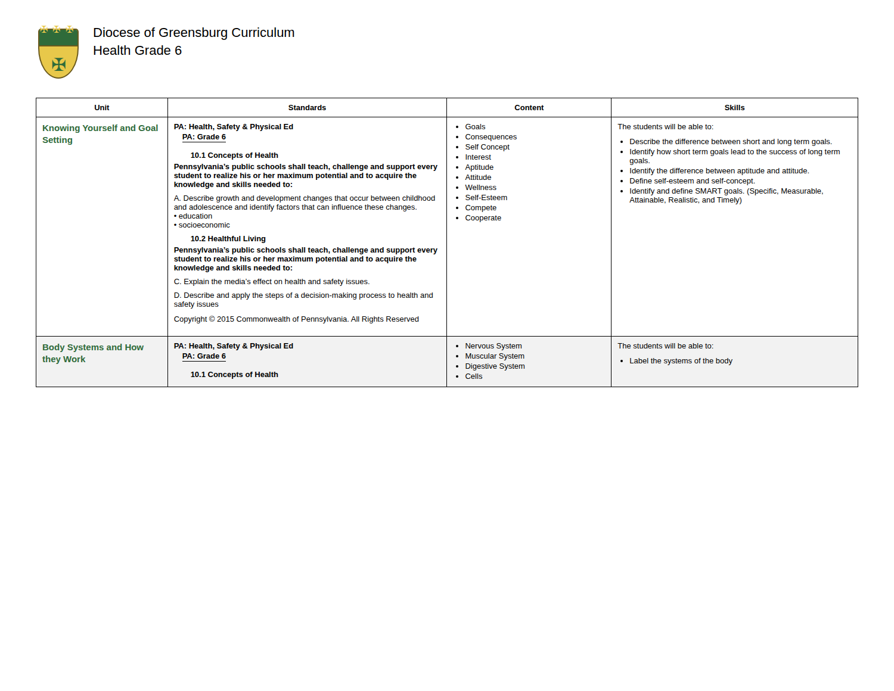✠ ✠ ✠
Diocese of Greensburg Curriculum
Health Grade 6
| Unit | Standards | Content | Skills |
| --- | --- | --- | --- |
| Knowing Yourself and Goal Setting | PA: Health, Safety & Physical Ed PA: Grade 6 10.1 Concepts of Health Pennsylvania’s public schools shall teach, challenge and support every student to realize his or her maximum potential and to acquire the knowledge and skills needed to: A. Describe growth and development changes that occur between childhood and adolescence and identify factors that can influence these changes. • education • socioeconomic 10.2 Healthful Living Pennsylvania’s public schools shall teach, challenge and support every student to realize his or her maximum potential and to acquire the knowledge and skills needed to: C. Explain the media’s effect on health and safety issues. D. Describe and apply the steps of a decision-making process to health and safety issues Copyright © 2015 Commonwealth of Pennsylvania. All Rights Reserved | Goals Consequences Self Concept Interest Aptitude Attitude Wellness Self-Esteem Compete Cooperate | The students will be able to: Describe the difference between short and long term goals. Identify how short term goals lead to the success of long term goals. Identify the difference between aptitude and attitude. Define self-esteem and self-concept. Identify and define SMART goals. (Specific, Measurable, Attainable, Realistic, and Timely) |
| Body Systems and How they Work | PA: Health, Safety & Physical Ed PA: Grade 6 10.1 Concepts of Health | Nervous System Muscular System Digestive System Cells | The students will be able to: Label the systems of the body |